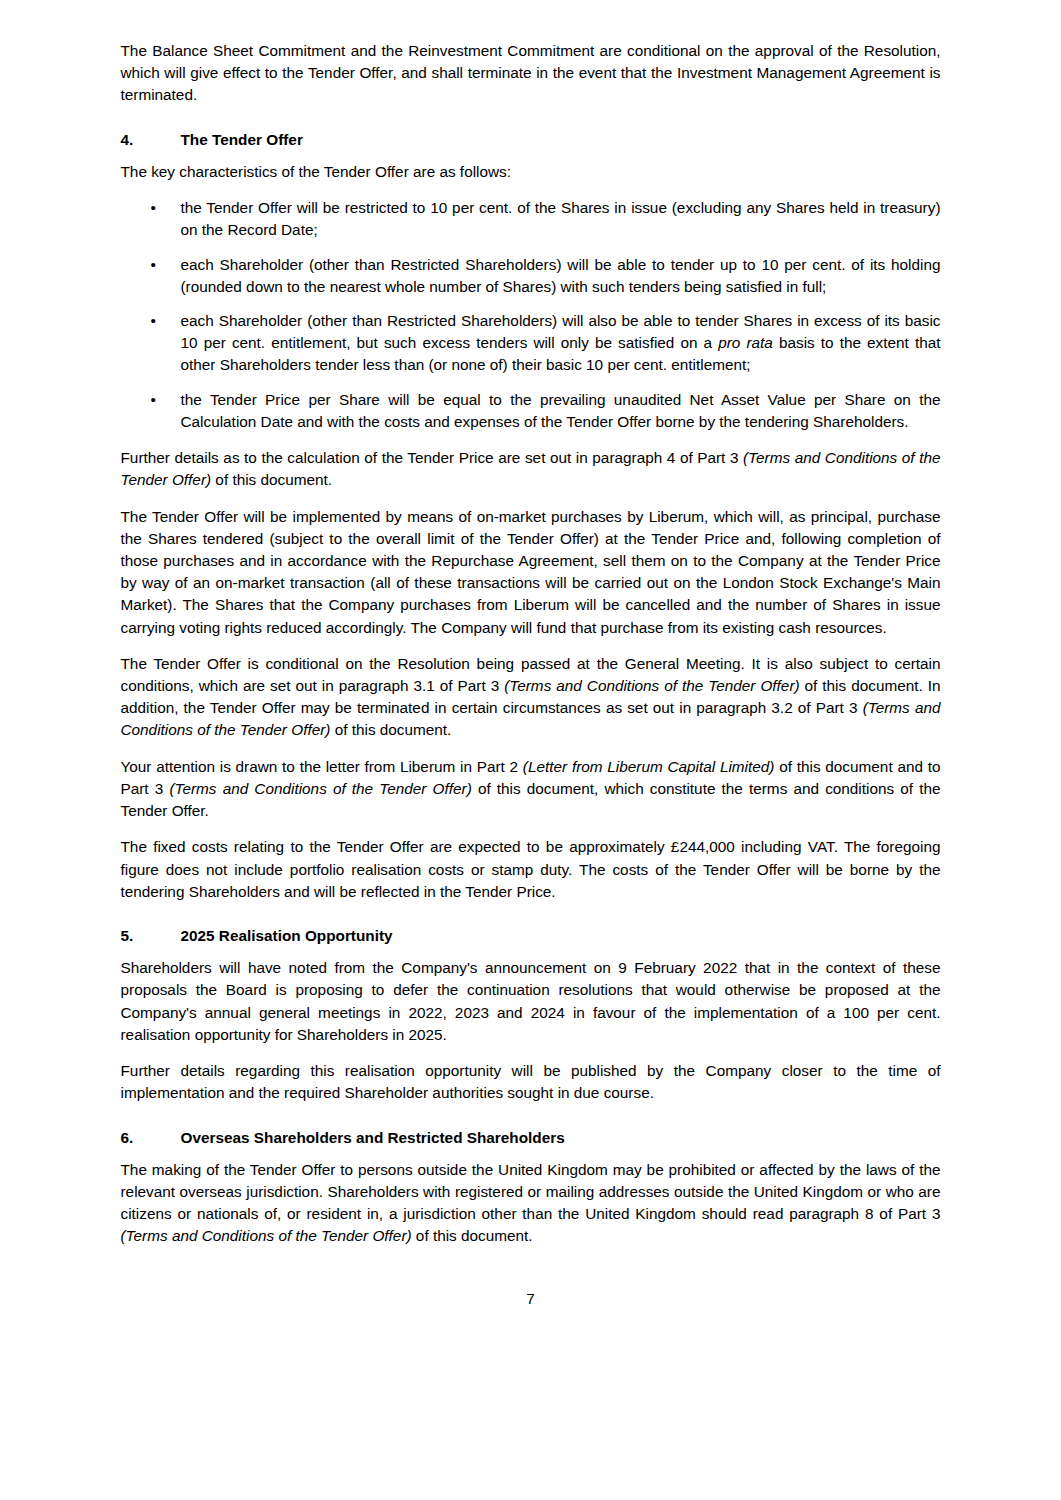The Balance Sheet Commitment and the Reinvestment Commitment are conditional on the approval of the Resolution, which will give effect to the Tender Offer, and shall terminate in the event that the Investment Management Agreement is terminated.
4. The Tender Offer
The key characteristics of the Tender Offer are as follows:
the Tender Offer will be restricted to 10 per cent. of the Shares in issue (excluding any Shares held in treasury) on the Record Date;
each Shareholder (other than Restricted Shareholders) will be able to tender up to 10 per cent. of its holding (rounded down to the nearest whole number of Shares) with such tenders being satisfied in full;
each Shareholder (other than Restricted Shareholders) will also be able to tender Shares in excess of its basic 10 per cent. entitlement, but such excess tenders will only be satisfied on a pro rata basis to the extent that other Shareholders tender less than (or none of) their basic 10 per cent. entitlement;
the Tender Price per Share will be equal to the prevailing unaudited Net Asset Value per Share on the Calculation Date and with the costs and expenses of the Tender Offer borne by the tendering Shareholders.
Further details as to the calculation of the Tender Price are set out in paragraph 4 of Part 3 (Terms and Conditions of the Tender Offer) of this document.
The Tender Offer will be implemented by means of on-market purchases by Liberum, which will, as principal, purchase the Shares tendered (subject to the overall limit of the Tender Offer) at the Tender Price and, following completion of those purchases and in accordance with the Repurchase Agreement, sell them on to the Company at the Tender Price by way of an on-market transaction (all of these transactions will be carried out on the London Stock Exchange's Main Market). The Shares that the Company purchases from Liberum will be cancelled and the number of Shares in issue carrying voting rights reduced accordingly. The Company will fund that purchase from its existing cash resources.
The Tender Offer is conditional on the Resolution being passed at the General Meeting. It is also subject to certain conditions, which are set out in paragraph 3.1 of Part 3 (Terms and Conditions of the Tender Offer) of this document. In addition, the Tender Offer may be terminated in certain circumstances as set out in paragraph 3.2 of Part 3 (Terms and Conditions of the Tender Offer) of this document.
Your attention is drawn to the letter from Liberum in Part 2 (Letter from Liberum Capital Limited) of this document and to Part 3 (Terms and Conditions of the Tender Offer) of this document, which constitute the terms and conditions of the Tender Offer.
The fixed costs relating to the Tender Offer are expected to be approximately £244,000 including VAT. The foregoing figure does not include portfolio realisation costs or stamp duty. The costs of the Tender Offer will be borne by the tendering Shareholders and will be reflected in the Tender Price.
5. 2025 Realisation Opportunity
Shareholders will have noted from the Company's announcement on 9 February 2022 that in the context of these proposals the Board is proposing to defer the continuation resolutions that would otherwise be proposed at the Company's annual general meetings in 2022, 2023 and 2024 in favour of the implementation of a 100 per cent. realisation opportunity for Shareholders in 2025.
Further details regarding this realisation opportunity will be published by the Company closer to the time of implementation and the required Shareholder authorities sought in due course.
6. Overseas Shareholders and Restricted Shareholders
The making of the Tender Offer to persons outside the United Kingdom may be prohibited or affected by the laws of the relevant overseas jurisdiction. Shareholders with registered or mailing addresses outside the United Kingdom or who are citizens or nationals of, or resident in, a jurisdiction other than the United Kingdom should read paragraph 8 of Part 3 (Terms and Conditions of the Tender Offer) of this document.
7